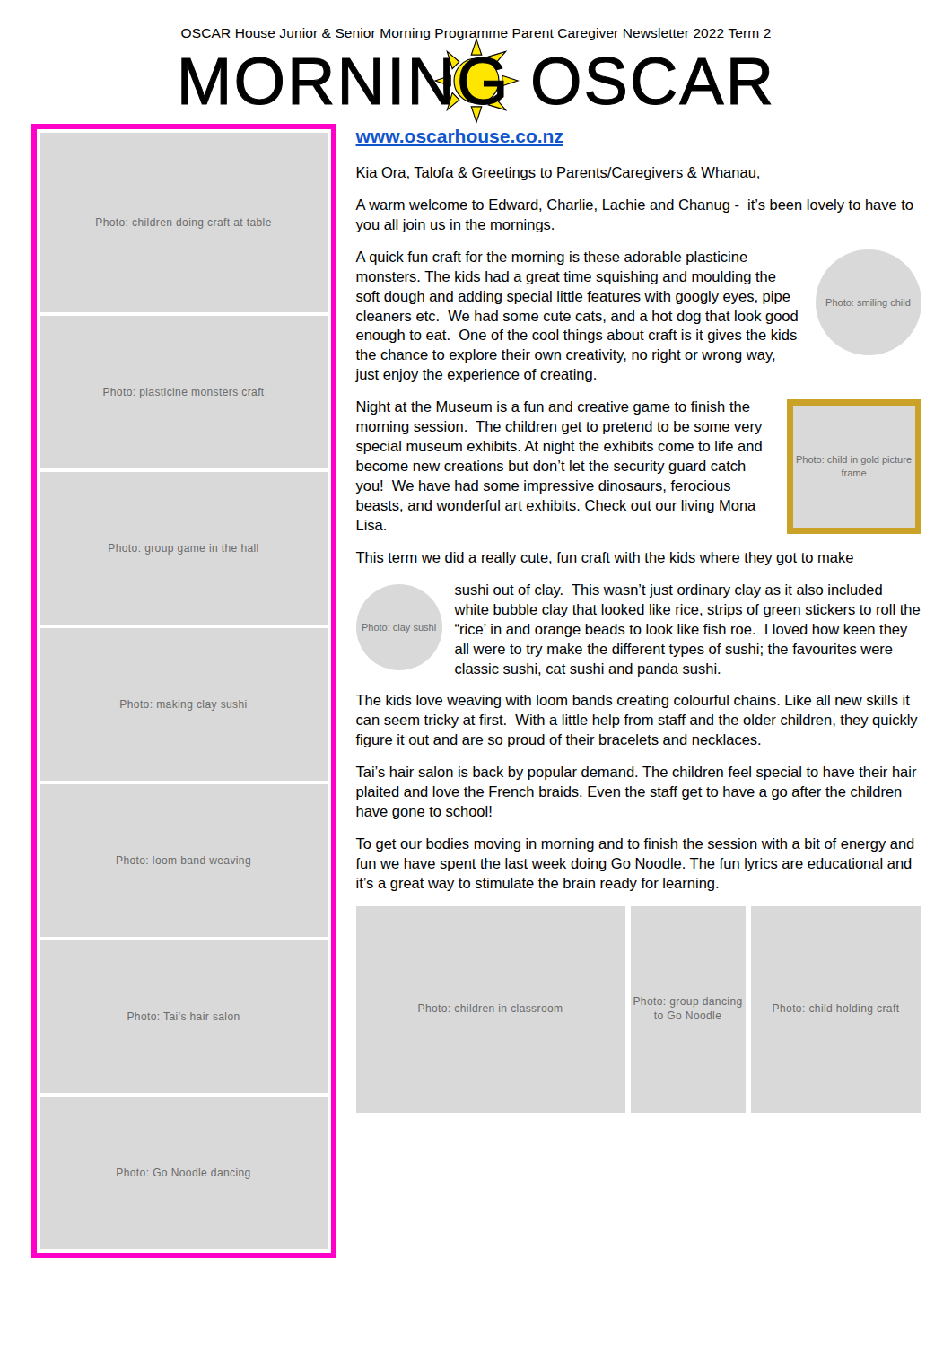OSCAR House Junior & Senior Morning Programme Parent Caregiver Newsletter 2022 Term 2
Morning Oscar
Photo: children doing craft at table
Photo: plasticine monsters craft
Photo: group game in the hall
Photo: making clay sushi
Photo: loom band weaving
Photo: Tai’s hair salon
Photo: Go Noodle dancing
www.oscarhouse.co.nz
Kia Ora, Talofa & Greetings to Parents/Caregivers & Whanau,
A warm welcome to Edward, Charlie, Lachie and Chanug - it’s been lovely to have to you all join us in the mornings.
Photo: smiling child
A quick fun craft for the morning is these adorable plasticine monsters. The kids had a great time squishing and moulding the soft dough and adding special little features with googly eyes, pipe cleaners etc. We had some cute cats, and a hot dog that look good enough to eat. One of the cool things about craft is it gives the kids the chance to explore their own creativity, no right or wrong way, just enjoy the experience of creating.
Photo: child in gold picture frame
Night at the Museum is a fun and creative game to finish the morning session. The children get to pretend to be some very special museum exhibits. At night the exhibits come to life and become new creations but don’t let the security guard catch you! We have had some impressive dinosaurs, ferocious beasts, and wonderful art exhibits. Check out our living Mona Lisa.
This term we did a really cute, fun craft with the kids where they got to make
Photo: clay sushi
sushi out of clay. This wasn’t just ordinary clay as it also included white bubble clay that looked like rice, strips of green stickers to roll the “rice’ in and orange beads to look like fish roe. I loved how keen they all were to try make the different types of sushi; the favourites were classic sushi, cat sushi and panda sushi.
The kids love weaving with loom bands creating colourful chains. Like all new skills it can seem tricky at first. With a little help from staff and the older children, they quickly figure it out and are so proud of their bracelets and necklaces.
Tai’s hair salon is back by popular demand. The children feel special to have their hair plaited and love the French braids. Even the staff get to have a go after the children have gone to school!
To get our bodies moving in morning and to finish the session with a bit of energy and fun we have spent the last week doing Go Noodle. The fun lyrics are educational and it’s a great way to stimulate the brain ready for learning.
Photo: children in classroom
Photo: group dancing to Go Noodle
Photo: child holding craft